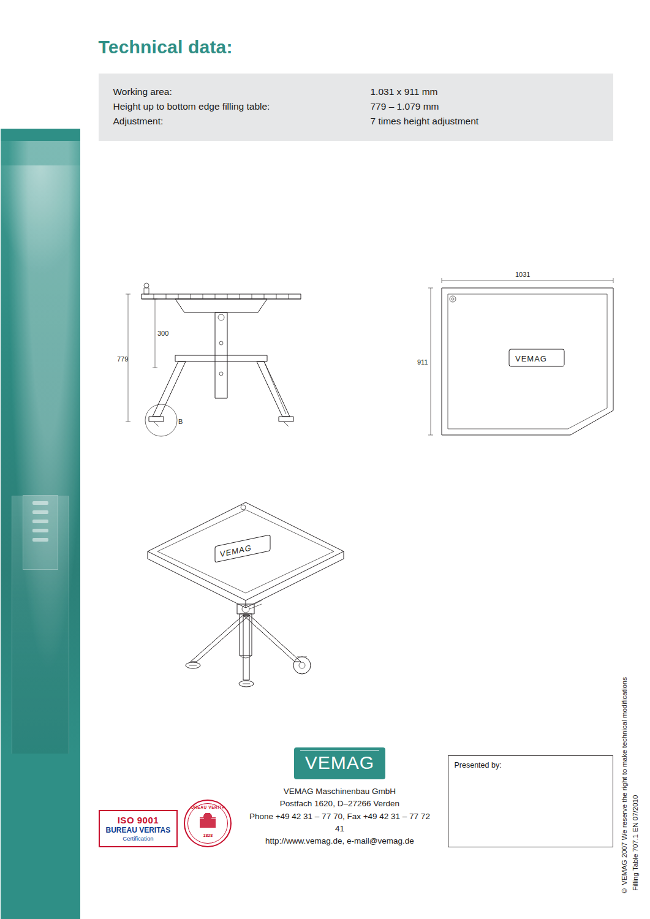Technical data:
| Working area: | 1.031 x 911 mm |
| Height up to bottom edge filling table: | 779 – 1.079 mm |
| Adjustment: | 7 times height adjustment |
B 779 300
1031 911 VEMAG
VEMAG
ISO 9001
BUREAU VERITAS
Certification
BUREAU VERITAS
1828
VEMAG
VEMAG Maschinenbau GmbH
Postfach 1620, D–27266 Verden
Phone +49 42 31 – 77 70, Fax +49 42 31 – 77 72 41
http://www.vemag.de, e-mail@vemag.de
Presented by:
© VEMAG 2007 We reserve the right to make technical modifications
Filling Table 707.1 EN 07/2010